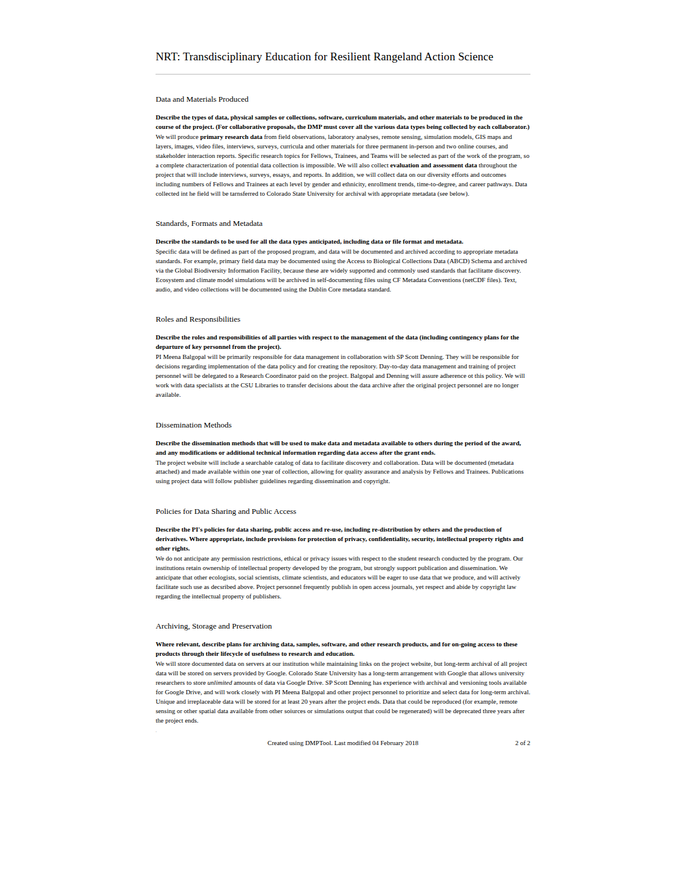NRT: Transdisciplinary Education for Resilient Rangeland Action Science
Data and Materials Produced
Describe the types of data, physical samples or collections, software, curriculum materials, and other materials to be produced in the course of the project. (For collaborative proposals, the DMP must cover all the various data types being collected by each collaborator.)
We will produce primary research data from field observations, laboratory analyses, remote sensing, simulation models, GIS maps and layers, images, video files, interviews, surveys, curricula and other materials for three permanent in-person and two online courses, and stakeholder interaction reports. Specific research topics for Fellows, Trainees, and Teams will be selected as part of the work of the program, so a complete characterization of potential data collection is impossible. We will also collect evaluation and assessment data throughout the project that will include interviews, surveys, essays, and reports. In addition, we will collect data on our diversity efforts and outcomes including numbers of Fellows and Trainees at each level by gender and ethnicity, enrollment trends, time-to-degree, and career pathways. Data collected int he field will be tarnsferred to Colorado State University for archival with appropriate metadata (see below).
Standards, Formats and Metadata
Describe the standards to be used for all the data types anticipated, including data or file format and metadata.
Specific data will be defined as part of the proposed program, and data will be documented and archived according to appropriate metadata standards. For example, primary field data may be documented using the Access to Biological Collections Data (ABCD) Schema and archived via the Global Biodiversity Information Facility, because these are widely supported and commonly used standards that facilitatte discovery. Ecosystem and climate model simulations will be archived in self-documenting files using CF Metadata Conventions (netCDF files). Text, audio, and video collections will be documented using the Dublin Core metadata standard.
Roles and Responsibilities
Describe the roles and responsibilities of all parties with respect to the management of the data (including contingency plans for the departure of key personnel from the project).
PI Meena Balgopal will be primarily responsible for data management in collaboration with SP Scott Denning. They will be responsible for decisions regarding implementation of the data policy and for creating the repository. Day-to-day data management and training of project personnel will be delegated to a Research Coordinator paid on the project. Balgopal and Denning will assure adherence ot this policy. We will work with data specialists at the CSU Libraries to transfer decisions about the data archive after the original project personnel are no longer available.
Dissemination Methods
Describe the dissemination methods that will be used to make data and metadata available to others during the period of the award, and any modifications or additional technical information regarding data access after the grant ends.
The project website will include a searchable catalog of data to facilitate discovery and collaboration. Data will be documented (metadata attached) and made available within one year of collection, allowing for quality assurance and analysis by Fellows and Trainees. Publications using project data will follow publisher guidelines regarding dissemination and copyright.
Policies for Data Sharing and Public Access
Describe the PI's policies for data sharing, public access and re-use, including re-distribution by others and the production of derivatives. Where appropriate, include provisions for protection of privacy, confidentiality, security, intellectual property rights and other rights.
We do not anticipate any permission restrictions, ethical or privacy issues with respect to the student research conducted by the program. Our institutions retain ownership of intellectual property developed by the program, but strongly support publication and dissemination. We anticipate that other ecologists, social scientists, climate scientists, and educators will be eager to use data that we produce, and will actively facilitate such use as decsribed above. Project personnel frequently publish in open access journals, yet respect and abide by copyright law regarding the intellectual property of publishers.
Archiving, Storage and Preservation
Where relevant, describe plans for archiving data, samples, software, and other research products, and for on-going access to these products through their lifecycle of usefulness to research and education.
We will store documented data on servers at our institution while maintaining links on the project website, but long-term archival of all project data will be stored on servers provided by Google. Colorado State University has a long-term arrangement with Google that allows university researchers to store unlimited amounts of data via Google Drive. SP Scott Denning has experience with archival and versioning tools available for Google Drive, and will work closely with PI Meena Balgopal and other project personnel to prioritize and select data for long-term archival. Unique and irreplaceable data will be stored for at least 20 years after the project ends. Data that could be reproduced (for example, remote sensing or other spatial data available from other soiurces or simulations output that could be regenerated) will be deprecated three years after the project ends.
.
Created using DMPTool. Last modified 04 February 2018
2 of 2